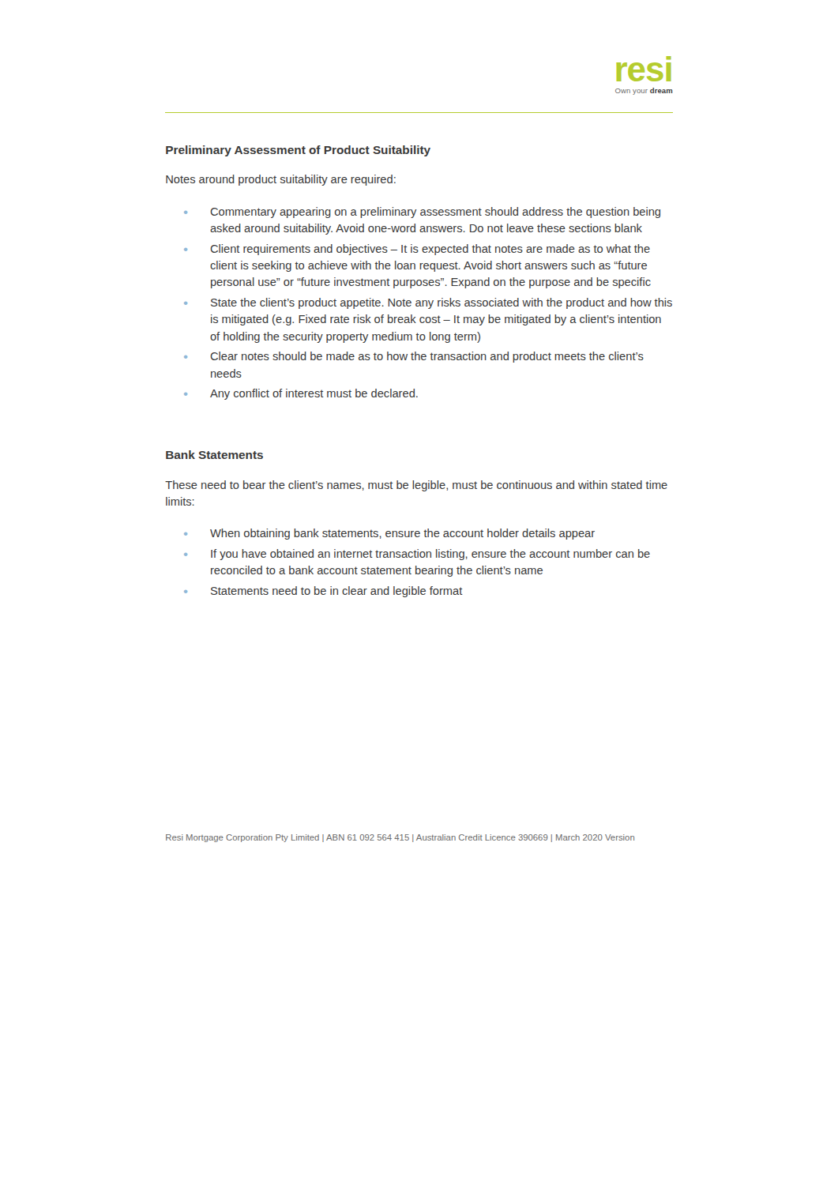resi
Own your dream
Preliminary Assessment of Product Suitability
Notes around product suitability are required:
Commentary appearing on a preliminary assessment should address the question being asked around suitability. Avoid one-word answers. Do not leave these sections blank
Client requirements and objectives – It is expected that notes are made as to what the client is seeking to achieve with the loan request. Avoid short answers such as “future personal use” or “future investment purposes”. Expand on the purpose and be specific
State the client’s product appetite. Note any risks associated with the product and how this is mitigated (e.g. Fixed rate risk of break cost – It may be mitigated by a client’s intention of holding the security property medium to long term)
Clear notes should be made as to how the transaction and product meets the client’s needs
Any conflict of interest must be declared.
Bank Statements
These need to bear the client’s names, must be legible, must be continuous and within stated time limits:
When obtaining bank statements, ensure the account holder details appear
If you have obtained an internet transaction listing, ensure the account number can be reconciled to a bank account statement bearing the client’s name
Statements need to be in clear and legible format
Resi Mortgage Corporation Pty Limited | ABN 61 092 564 415 | Australian Credit Licence 390669 | March 2020 Version